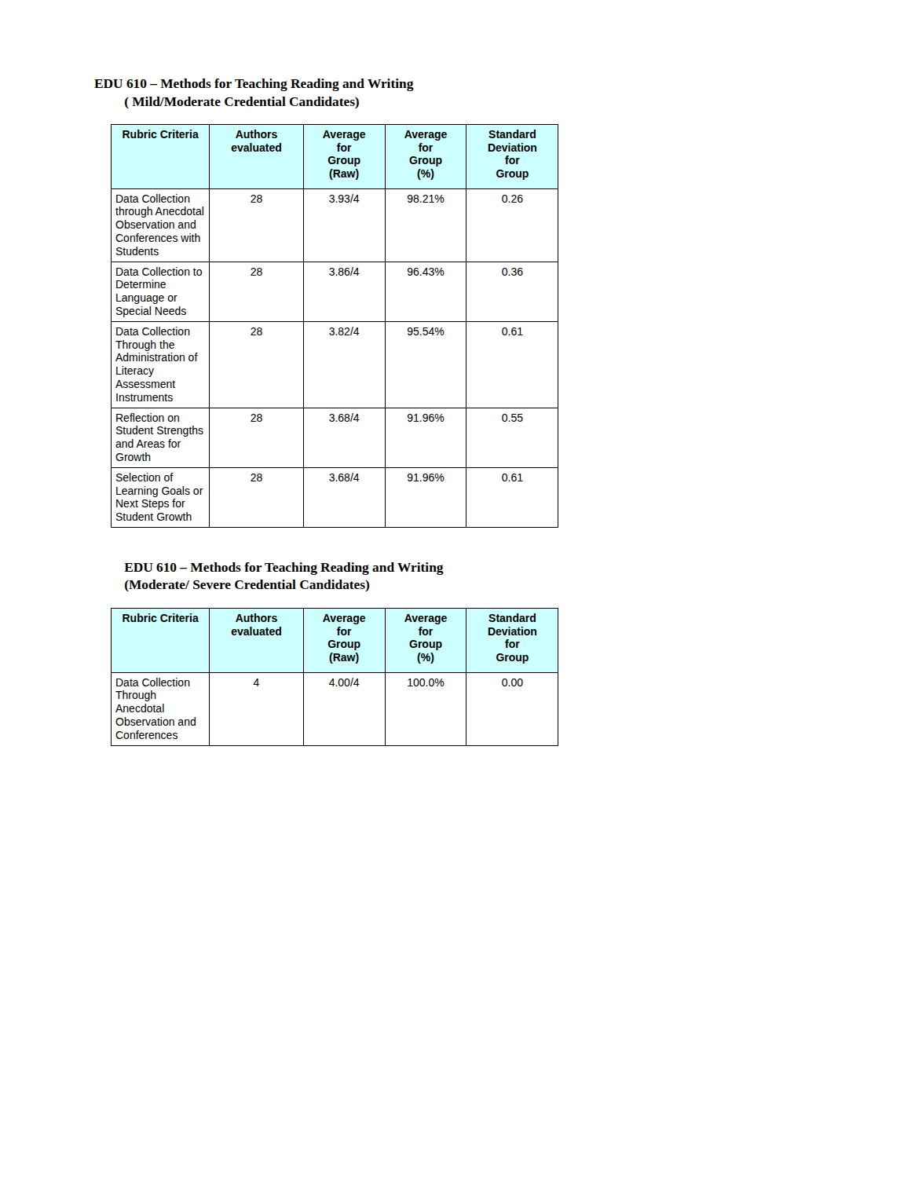EDU 610 – Methods for Teaching Reading and Writing( Mild/Moderate Credential Candidates)
| Rubric Criteria | Authors evaluated | Average for Group (Raw) | Average for Group (%) | Standard Deviation for Group |
| --- | --- | --- | --- | --- |
| Data Collection through Anecdotal Observation and Conferences with Students | 28 | 3.93/4 | 98.21% | 0.26 |
| Data Collection to Determine Language or Special Needs | 28 | 3.86/4 | 96.43% | 0.36 |
| Data Collection Through the Administration of Literacy Assessment Instruments | 28 | 3.82/4 | 95.54% | 0.61 |
| Reflection on Student Strengths and Areas for Growth | 28 | 3.68/4 | 91.96% | 0.55 |
| Selection of Learning Goals or Next Steps for Student Growth | 28 | 3.68/4 | 91.96% | 0.61 |
EDU 610 – Methods for Teaching Reading and Writing(Moderate/ Severe Credential Candidates)
| Rubric Criteria | Authors evaluated | Average for Group (Raw) | Average for Group (%) | Standard Deviation for Group |
| --- | --- | --- | --- | --- |
| Data Collection Through Anecdotal Observation and Conferences | 4 | 4.00/4 | 100.0% | 0.00 |